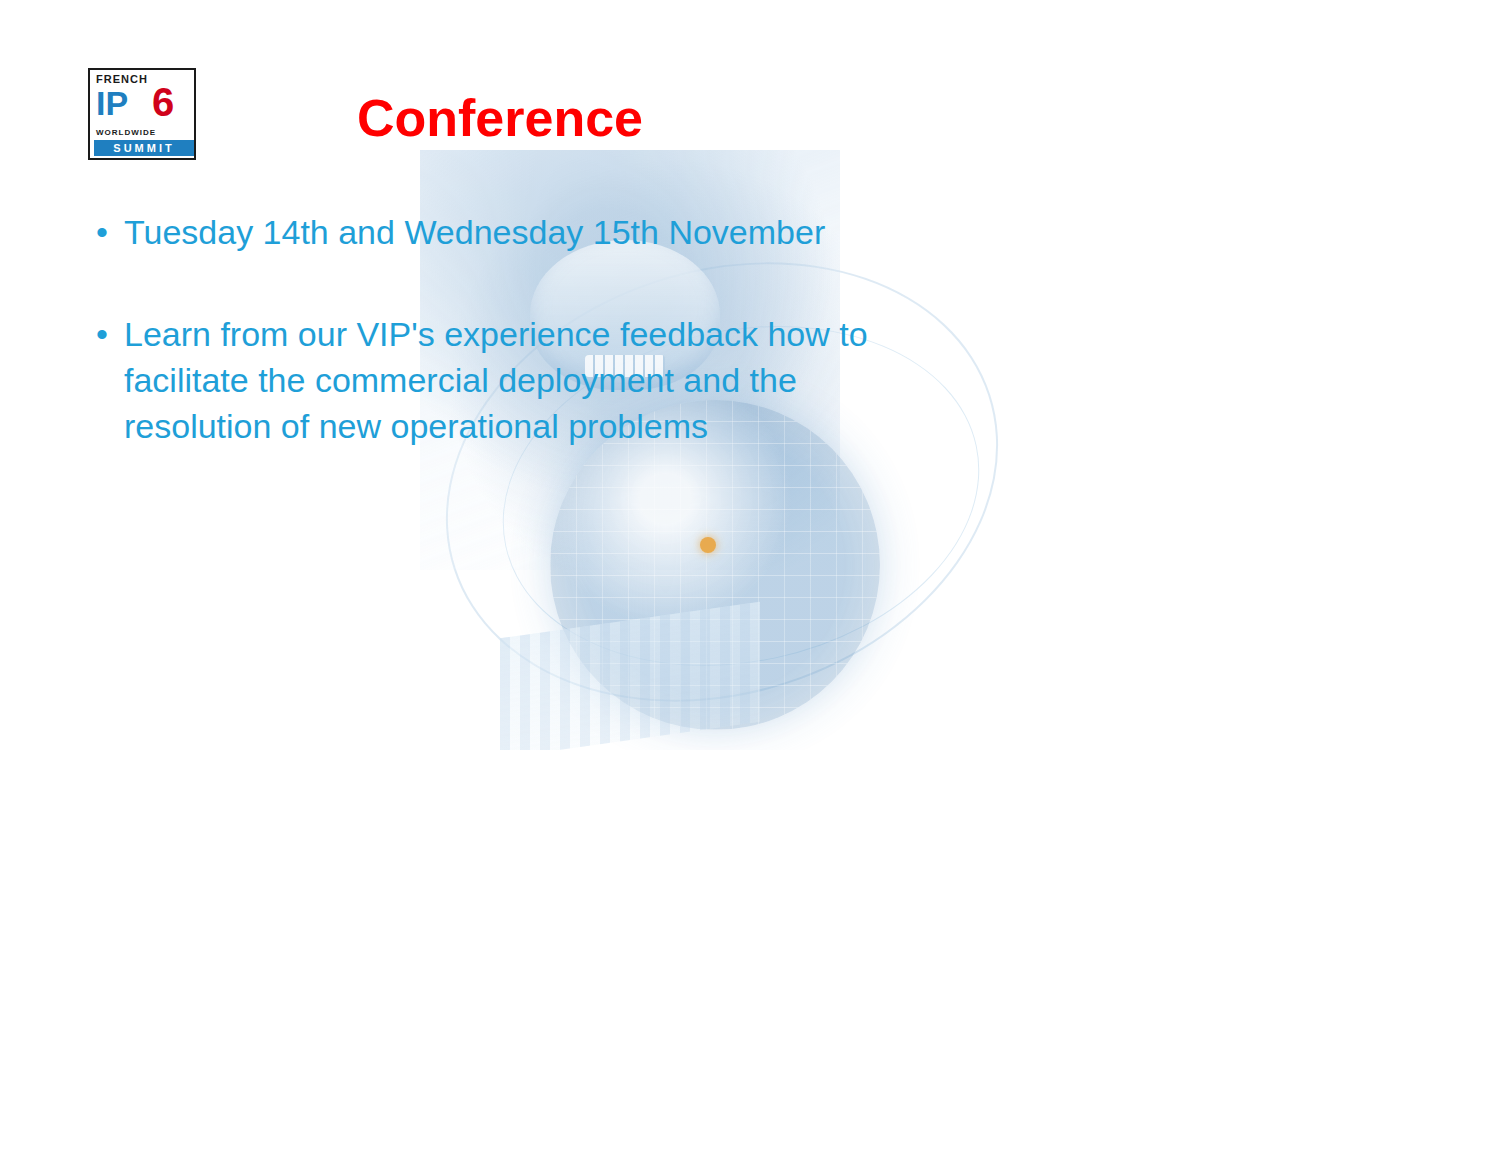FRENCH IP 6 WORLDWIDE SUMMIT
Conference
Tuesday 14th and Wednesday 15th November
Learn from our VIP's experience feedback how to facilitate the commercial deployment and the resolution of new operational problems